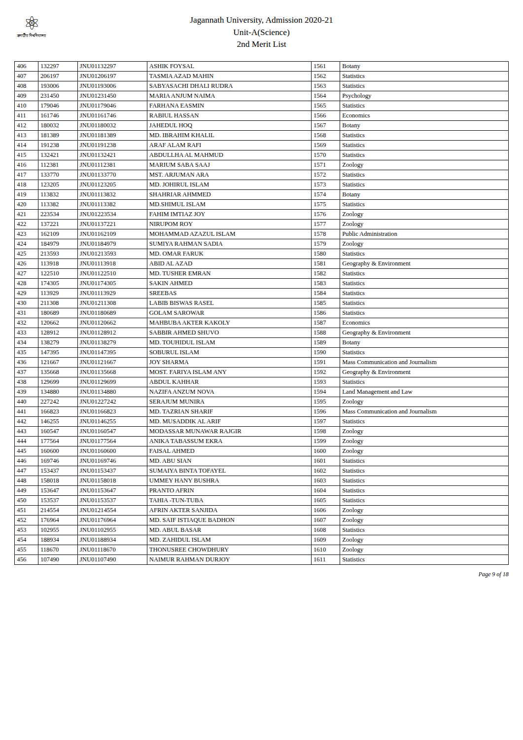⚛
জবাতীয় বিশ্ববিদ্যালয়
Jagannath University, Admission 2020-21
Unit-A(Science)
2nd Merit List
| 406 | 132297 | JNU01132297 | ASHIK FOYSAL | 1561 | Botany |
| 407 | 206197 | JNU01206197 | TASMIA AZAD MAHIN | 1562 | Statistics |
| 408 | 193006 | JNU01193006 | SABYASACHI DHALI RUDRA | 1563 | Statistics |
| 409 | 231450 | JNU01231450 | MARIA ANJUM NAIMA | 1564 | Psychology |
| 410 | 179046 | JNU01179046 | FARHANA EASMIN | 1565 | Statistics |
| 411 | 161746 | JNU01161746 | RABIUL HASSAN | 1566 | Economics |
| 412 | 180032 | JNU01180032 | JAHEDUL HOQ | 1567 | Botany |
| 413 | 181389 | JNU01181389 | MD. IBRAHIM KHALIL | 1568 | Statistics |
| 414 | 191238 | JNU01191238 | ARAF ALAM RAFI | 1569 | Statistics |
| 415 | 132421 | JNU01132421 | ABDULLHA AL MAHMUD | 1570 | Statistics |
| 416 | 112381 | JNU01112381 | MARIUM SABA SAAJ | 1571 | Zoology |
| 417 | 133770 | JNU01133770 | MST. ARJUMAN ARA | 1572 | Statistics |
| 418 | 123205 | JNU01123205 | MD. JOHIRUL ISLAM | 1573 | Statistics |
| 419 | 113832 | JNU01113832 | SHAHRIAR AHMMED | 1574 | Botany |
| 420 | 113382 | JNU01113382 | MD.SHIMUL ISLAM | 1575 | Statistics |
| 421 | 223534 | JNU01223534 | FAHIM IMTIAZ JOY | 1576 | Zoology |
| 422 | 137221 | JNU01137221 | NIRUPOM ROY | 1577 | Zoology |
| 423 | 162109 | JNU01162109 | MOHAMMAD AZAZUL ISLAM | 1578 | Public Administration |
| 424 | 184979 | JNU01184979 | SUMIYA RAHMAN SADIA | 1579 | Zoology |
| 425 | 213593 | JNU01213593 | MD. OMAR FARUK | 1580 | Statistics |
| 426 | 113918 | JNU01113918 | ABID AL AZAD | 1581 | Geography & Environment |
| 427 | 122510 | JNU01122510 | MD. TUSHER EMRAN | 1582 | Statistics |
| 428 | 174305 | JNU01174305 | SAKIN AHMED | 1583 | Statistics |
| 429 | 113929 | JNU01113929 | SREEBAS | 1584 | Statistics |
| 430 | 211308 | JNU01211308 | LABIB BISWAS RASEL | 1585 | Statistics |
| 431 | 180689 | JNU01180689 | GOLAM SAROWAR | 1586 | Statistics |
| 432 | 120662 | JNU01120662 | MAHBUBA AKTER KAKOLY | 1587 | Economics |
| 433 | 128912 | JNU01128912 | SABBIR AHMED SHUVO | 1588 | Geography & Environment |
| 434 | 138279 | JNU01138279 | MD. TOUHIDUL ISLAM | 1589 | Botany |
| 435 | 147395 | JNU01147395 | SOBURUL ISLAM | 1590 | Statistics |
| 436 | 121667 | JNU01121667 | JOY SHARMA | 1591 | Mass Communication and Journalism |
| 437 | 135668 | JNU01135668 | MOST. FARIYA ISLAM ANY | 1592 | Geography & Environment |
| 438 | 129699 | JNU01129699 | ABDUL KAHHAR | 1593 | Statistics |
| 439 | 134880 | JNU01134880 | NAZIFA ANZUM NOVA | 1594 | Land Management and Law |
| 440 | 227242 | JNU01227242 | SERAJUM MUNIRA | 1595 | Zoology |
| 441 | 166823 | JNU01166823 | MD. TAZRIAN SHARIF | 1596 | Mass Communication and Journalism |
| 442 | 146255 | JNU01146255 | MD. MUSADDIK AL ARIF | 1597 | Statistics |
| 443 | 160547 | JNU01160547 | MODASSAR MUNAWAR RAJGIR | 1598 | Zoology |
| 444 | 177564 | JNU01177564 | ANIKA TABASSUM EKRA | 1599 | Zoology |
| 445 | 160600 | JNU01160600 | FAISAL AHMED | 1600 | Zoology |
| 446 | 169746 | JNU01169746 | MD. ABU SIAN | 1601 | Statistics |
| 447 | 153437 | JNU01153437 | SUMAIYA BINTA TOFAYEL | 1602 | Statistics |
| 448 | 158018 | JNU01158018 | UMMEY HANY BUSHRA | 1603 | Statistics |
| 449 | 153647 | JNU01153647 | PRANTO AFRIN | 1604 | Statistics |
| 450 | 153537 | JNU01153537 | TAHIA -TUN-TUBA | 1605 | Statistics |
| 451 | 214554 | JNU01214554 | AFRIN AKTER SANJIDA | 1606 | Zoology |
| 452 | 176964 | JNU01176964 | MD. SAIF ISTIAQUE BADHON | 1607 | Zoology |
| 453 | 102955 | JNU01102955 | MD. ABUL BASAR | 1608 | Statistics |
| 454 | 188934 | JNU01188934 | MD. ZAHIDUL ISLAM | 1609 | Zoology |
| 455 | 118670 | JNU01118670 | THONUSREE CHOWDHURY | 1610 | Zoology |
| 456 | 107490 | JNU01107490 | NAIMUR RAHMAN DURJOY | 1611 | Statistics |
Page 9 of 18